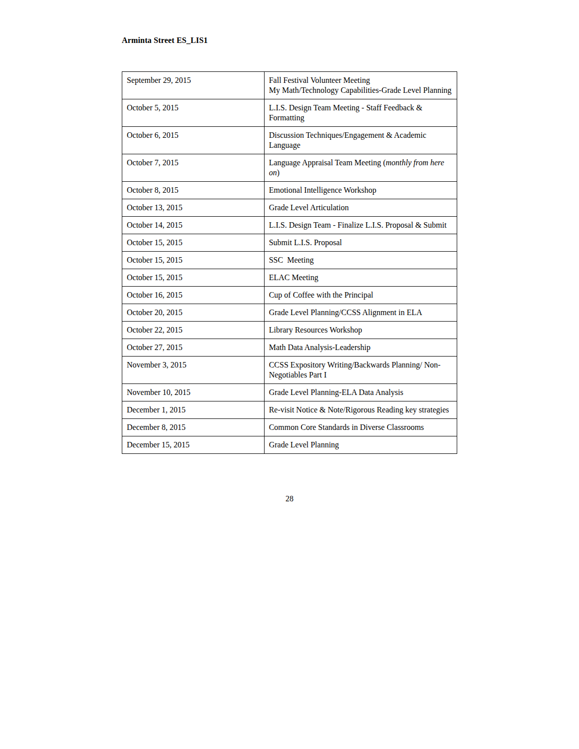Arminta Street ES_LIS1
| September 29, 2015 | Fall Festival Volunteer Meeting My Math/Technology Capabilities-Grade Level Planning |
| October 5, 2015 | L.I.S. Design Team Meeting - Staff Feedback & Formatting |
| October 6, 2015 | Discussion Techniques/Engagement & Academic Language |
| October 7, 2015 | Language Appraisal Team Meeting ( monthly from here on ) |
| October 8, 2015 | Emotional Intelligence Workshop |
| October 13, 2015 | Grade Level Articulation |
| October 14, 2015 | L.I.S. Design Team - Finalize L.I.S. Proposal & Submit |
| October 15, 2015 | Submit L.I.S. Proposal |
| October 15, 2015 | SSC Meeting |
| October 15, 2015 | ELAC Meeting |
| October 16, 2015 | Cup of Coffee with the Principal |
| October 20, 2015 | Grade Level Planning/CCSS Alignment in ELA |
| October 22, 2015 | Library Resources Workshop |
| October 27, 2015 | Math Data Analysis-Leadership |
| November 3, 2015 | CCSS Expository Writing/Backwards Planning/ Non-Negotiables Part I |
| November 10, 2015 | Grade Level Planning-ELA Data Analysis |
| December 1, 2015 | Re-visit Notice & Note/Rigorous Reading key strategies |
| December 8, 2015 | Common Core Standards in Diverse Classrooms |
| December 15, 2015 | Grade Level Planning |
28